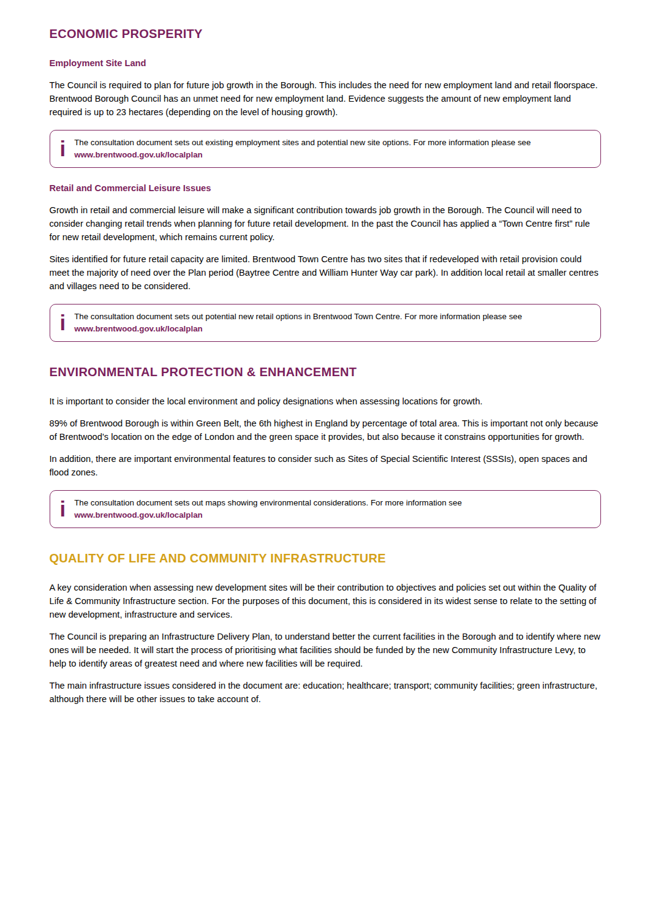ECONOMIC PROSPERITY
Employment Site Land
The Council is required to plan for future job growth in the Borough. This includes the need for new employment land and retail floorspace. Brentwood Borough Council has an unmet need for new employment land. Evidence suggests the amount of new employment land required is up to 23 hectares (depending on the level of housing growth).
i
The consultation document sets out existing employment sites and potential new site options. For more information please see www.brentwood.gov.uk/localplan
Retail and Commercial Leisure Issues
Growth in retail and commercial leisure will make a significant contribution towards job growth in the Borough. The Council will need to consider changing retail trends when planning for future retail development. In the past the Council has applied a “Town Centre first” rule for new retail development, which remains current policy.
Sites identified for future retail capacity are limited. Brentwood Town Centre has two sites that if redeveloped with retail provision could meet the majority of need over the Plan period (Baytree Centre and William Hunter Way car park). In addition local retail at smaller centres and villages need to be considered.
i
The consultation document sets out potential new retail options in Brentwood Town Centre. For more information please see www.brentwood.gov.uk/localplan
ENVIRONMENTAL PROTECTION & ENHANCEMENT
It is important to consider the local environment and policy designations when assessing locations for growth.
89% of Brentwood Borough is within Green Belt, the 6th highest in England by percentage of total area. This is important not only because of Brentwood’s location on the edge of London and the green space it provides, but also because it constrains opportunities for growth.
In addition, there are important environmental features to consider such as Sites of Special Scientific Interest (SSSIs), open spaces and flood zones.
i
The consultation document sets out maps showing environmental considerations. For more information see www.brentwood.gov.uk/localplan
QUALITY OF LIFE AND COMMUNITY INFRASTRUCTURE
A key consideration when assessing new development sites will be their contribution to objectives and policies set out within the Quality of Life & Community Infrastructure section. For the purposes of this document, this is considered in its widest sense to relate to the setting of new development, infrastructure and services.
The Council is preparing an Infrastructure Delivery Plan, to understand better the current facilities in the Borough and to identify where new ones will be needed. It will start the process of prioritising what facilities should be funded by the new Community Infrastructure Levy, to help to identify areas of greatest need and where new facilities will be required.
The main infrastructure issues considered in the document are: education; healthcare; transport; community facilities; green infrastructure, although there will be other issues to take account of.